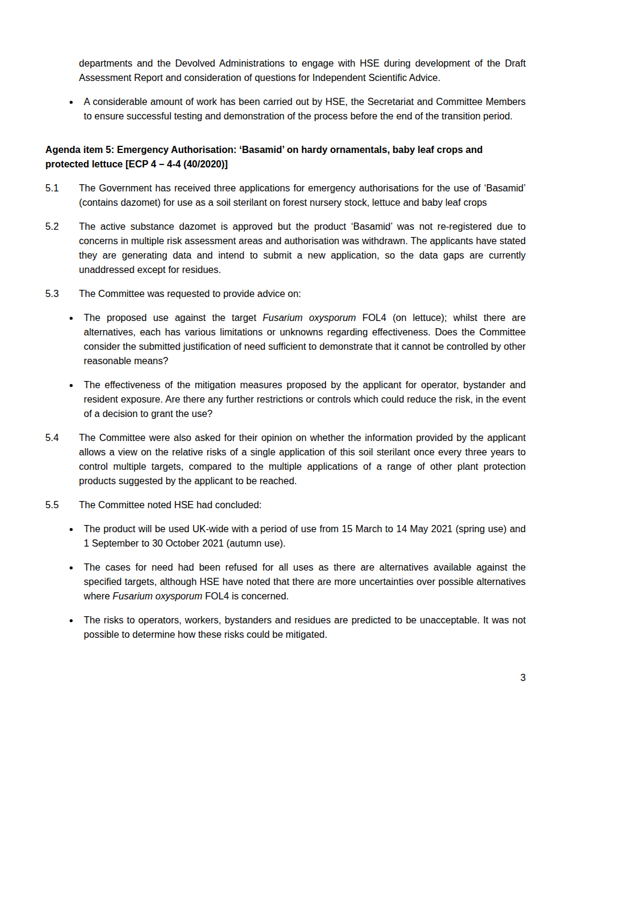departments and the Devolved Administrations to engage with HSE during development of the Draft Assessment Report and consideration of questions for Independent Scientific Advice.
A considerable amount of work has been carried out by HSE, the Secretariat and Committee Members to ensure successful testing and demonstration of the process before the end of the transition period.
Agenda item 5: Emergency Authorisation: ‘Basamid’ on hardy ornamentals, baby leaf crops and protected lettuce [ECP 4 – 4-4 (40/2020)]
5.1
The Government has received three applications for emergency authorisations for the use of ‘Basamid’ (contains dazomet) for use as a soil sterilant on forest nursery stock, lettuce and baby leaf crops
5.2
The active substance dazomet is approved but the product ‘Basamid’ was not re-registered due to concerns in multiple risk assessment areas and authorisation was withdrawn. The applicants have stated they are generating data and intend to submit a new application, so the data gaps are currently unaddressed except for residues.
5.3
The Committee was requested to provide advice on:
The proposed use against the target Fusarium oxysporum FOL4 (on lettuce); whilst there are alternatives, each has various limitations or unknowns regarding effectiveness. Does the Committee consider the submitted justification of need sufficient to demonstrate that it cannot be controlled by other reasonable means?
The effectiveness of the mitigation measures proposed by the applicant for operator, bystander and resident exposure. Are there any further restrictions or controls which could reduce the risk, in the event of a decision to grant the use?
5.4
The Committee were also asked for their opinion on whether the information provided by the applicant allows a view on the relative risks of a single application of this soil sterilant once every three years to control multiple targets, compared to the multiple applications of a range of other plant protection products suggested by the applicant to be reached.
5.5
The Committee noted HSE had concluded:
The product will be used UK-wide with a period of use from 15 March to 14 May 2021 (spring use) and 1 September to 30 October 2021 (autumn use).
The cases for need had been refused for all uses as there are alternatives available against the specified targets, although HSE have noted that there are more uncertainties over possible alternatives where Fusarium oxysporum FOL4 is concerned.
The risks to operators, workers, bystanders and residues are predicted to be unacceptable. It was not possible to determine how these risks could be mitigated.
3